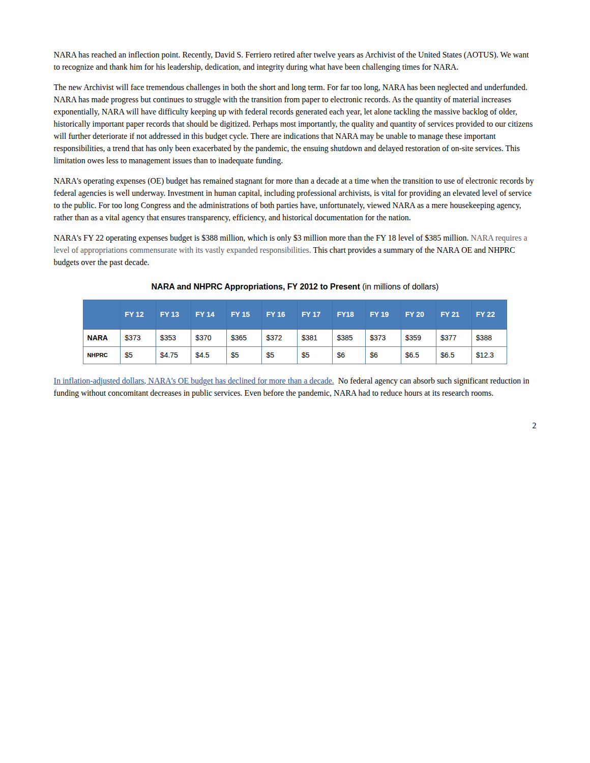NARA has reached an inflection point. Recently, David S. Ferriero retired after twelve years as Archivist of the United States (AOTUS). We want to recognize and thank him for his leadership, dedication, and integrity during what have been challenging times for NARA.
The new Archivist will face tremendous challenges in both the short and long term. For far too long, NARA has been neglected and underfunded. NARA has made progress but continues to struggle with the transition from paper to electronic records. As the quantity of material increases exponentially, NARA will have difficulty keeping up with federal records generated each year, let alone tackling the massive backlog of older, historically important paper records that should be digitized. Perhaps most importantly, the quality and quantity of services provided to our citizens will further deteriorate if not addressed in this budget cycle. There are indications that NARA may be unable to manage these important responsibilities, a trend that has only been exacerbated by the pandemic, the ensuing shutdown and delayed restoration of on-site services. This limitation owes less to management issues than to inadequate funding.
NARA's operating expenses (OE) budget has remained stagnant for more than a decade at a time when the transition to use of electronic records by federal agencies is well underway. Investment in human capital, including professional archivists, is vital for providing an elevated level of service to the public. For too long Congress and the administrations of both parties have, unfortunately, viewed NARA as a mere housekeeping agency, rather than as a vital agency that ensures transparency, efficiency, and historical documentation for the nation.
NARA's FY 22 operating expenses budget is $388 million, which is only $3 million more than the FY 18 level of $385 million. NARA requires a level of appropriations commensurate with its vastly expanded responsibilities. This chart provides a summary of the NARA OE and NHPRC budgets over the past decade.
NARA and NHPRC Appropriations, FY 2012 to Present (in millions of dollars)
| | FY 12 | FY 13 | FY 14 | FY 15 | FY 16 | FY 17 | FY18 | FY 19 | FY 20 | FY 21 | FY 22 |
| --- | --- | --- | --- | --- | --- | --- | --- | --- | --- | --- | --- |
| NARA | $373 | $353 | $370 | $365 | $372 | $381 | $385 | $373 | $359 | $377 | $388 |
| NHPRC | $5 | $4.75 | $4.5 | $5 | $5 | $5 | $6 | $6 | $6.5 | $6.5 | $12.3 |
In inflation-adjusted dollars, NARA's OE budget has declined for more than a decade. No federal agency can absorb such significant reduction in funding without concomitant decreases in public services. Even before the pandemic, NARA had to reduce hours at its research rooms.
2